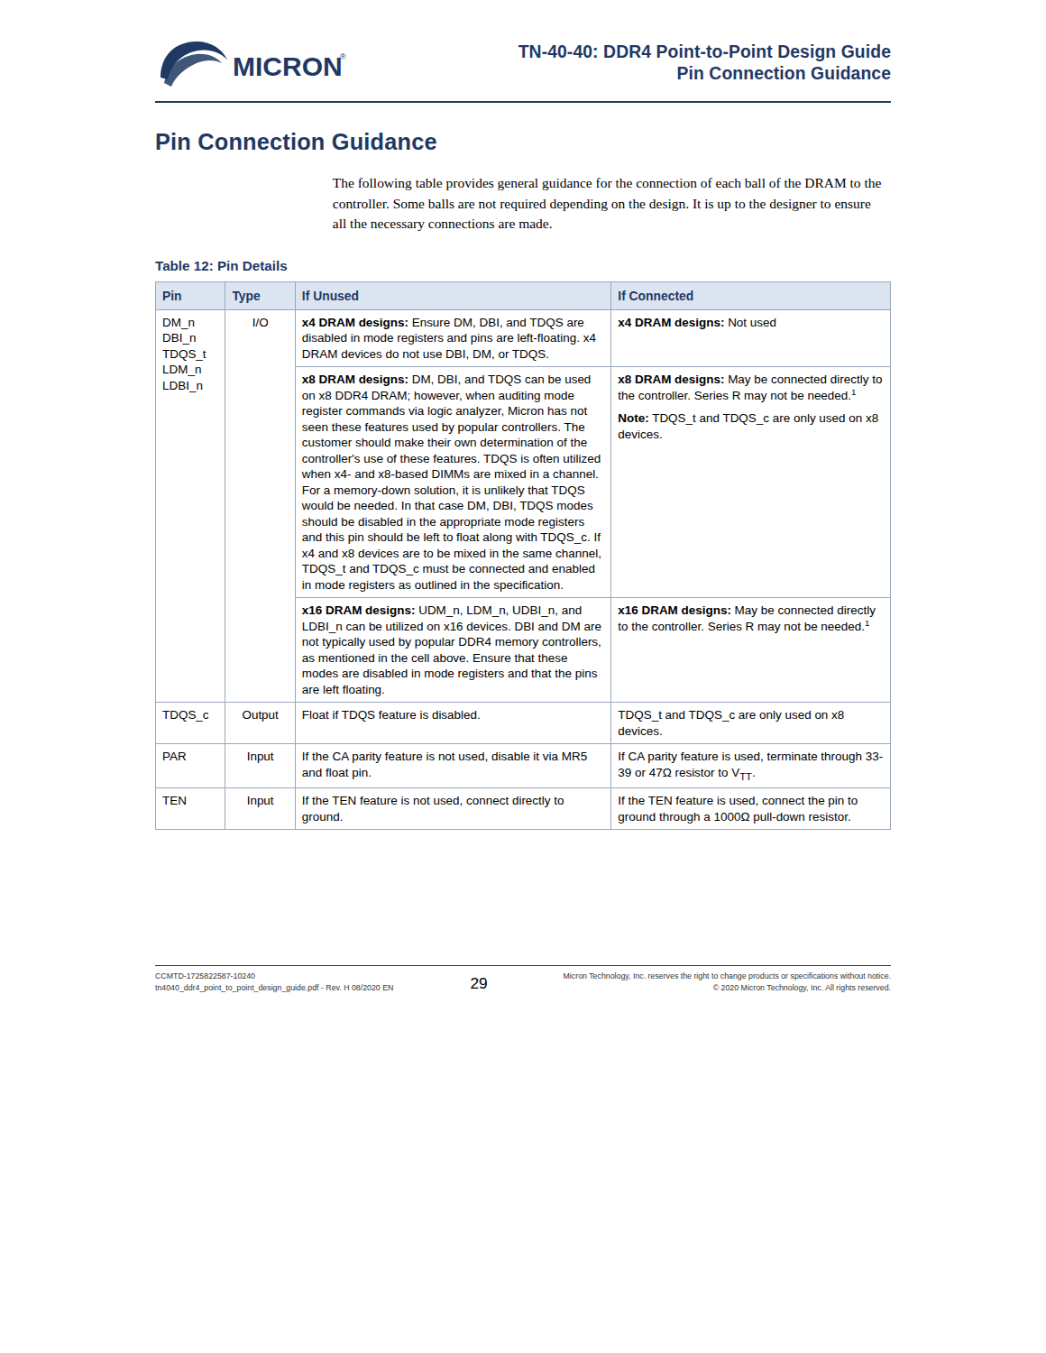MICRON ®
TN-40-40: DDR4 Point-to-Point Design Guide Pin Connection Guidance
Pin Connection Guidance
The following table provides general guidance for the connection of each ball of the DRAM to the controller. Some balls are not required depending on the design. It is up to the designer to ensure all the necessary connections are made.
Table 12: Pin Details
| Pin | Type | If Unused | If Connected |
| --- | --- | --- | --- |
| DM_n DBI_n TDQS_t LDM_n LDBI_n | I/O | x4 DRAM designs: Ensure DM, DBI, and TDQS are disabled in mode registers and pins are left-floating. x4 DRAM devices do not use DBI, DM, or TDQS. | x4 DRAM designs: Not used |
| x8 DRAM designs: DM, DBI, and TDQS can be used on x8 DDR4 DRAM; however, when auditing mode register commands via logic analyzer, Micron has not seen these features used by popular controllers. The customer should make their own determination of the controller's use of these features. TDQS is often utilized when x4- and x8-based DIMMs are mixed in a channel. For a memory-down solution, it is unlikely that TDQS would be needed. In that case DM, DBI, TDQS modes should be disabled in the appropriate mode registers and this pin should be left to float along with TDQS_c. If x4 and x8 devices are to be mixed in the same channel, TDQS_t and TDQS_c must be connected and enabled in mode registers as outlined in the specification. | x8 DRAM designs: May be connected directly to the controller. Series R may not be needed. 1 Note: TDQS_t and TDQS_c are only used on x8 devices. |
| x16 DRAM designs: UDM_n, LDM_n, UDBI_n, and LDBI_n can be utilized on x16 devices. DBI and DM are not typically used by popular DDR4 memory controllers, as mentioned in the cell above. Ensure that these modes are disabled in mode registers and that the pins are left floating. | x16 DRAM designs: May be connected directly to the controller. Series R may not be needed. 1 |
| TDQS_c | Output | Float if TDQS feature is disabled. | TDQS_t and TDQS_c are only used on x8 devices. |
| PAR | Input | If the CA parity feature is not used, disable it via MR5 and float pin. | If CA parity feature is used, terminate through 33-39 or 47Ω resistor to V TT . |
| TEN | Input | If the TEN feature is not used, connect directly to ground. | If the TEN feature is used, connect the pin to ground through a 1000Ω pull-down resistor. |
CCMTD-1725822587-10240
tn4040_ddr4_point_to_point_design_guide.pdf - Rev. H 08/2020 EN
29
Micron Technology, Inc. reserves the right to change products or specifications without notice.
© 2020 Micron Technology, Inc. All rights reserved.